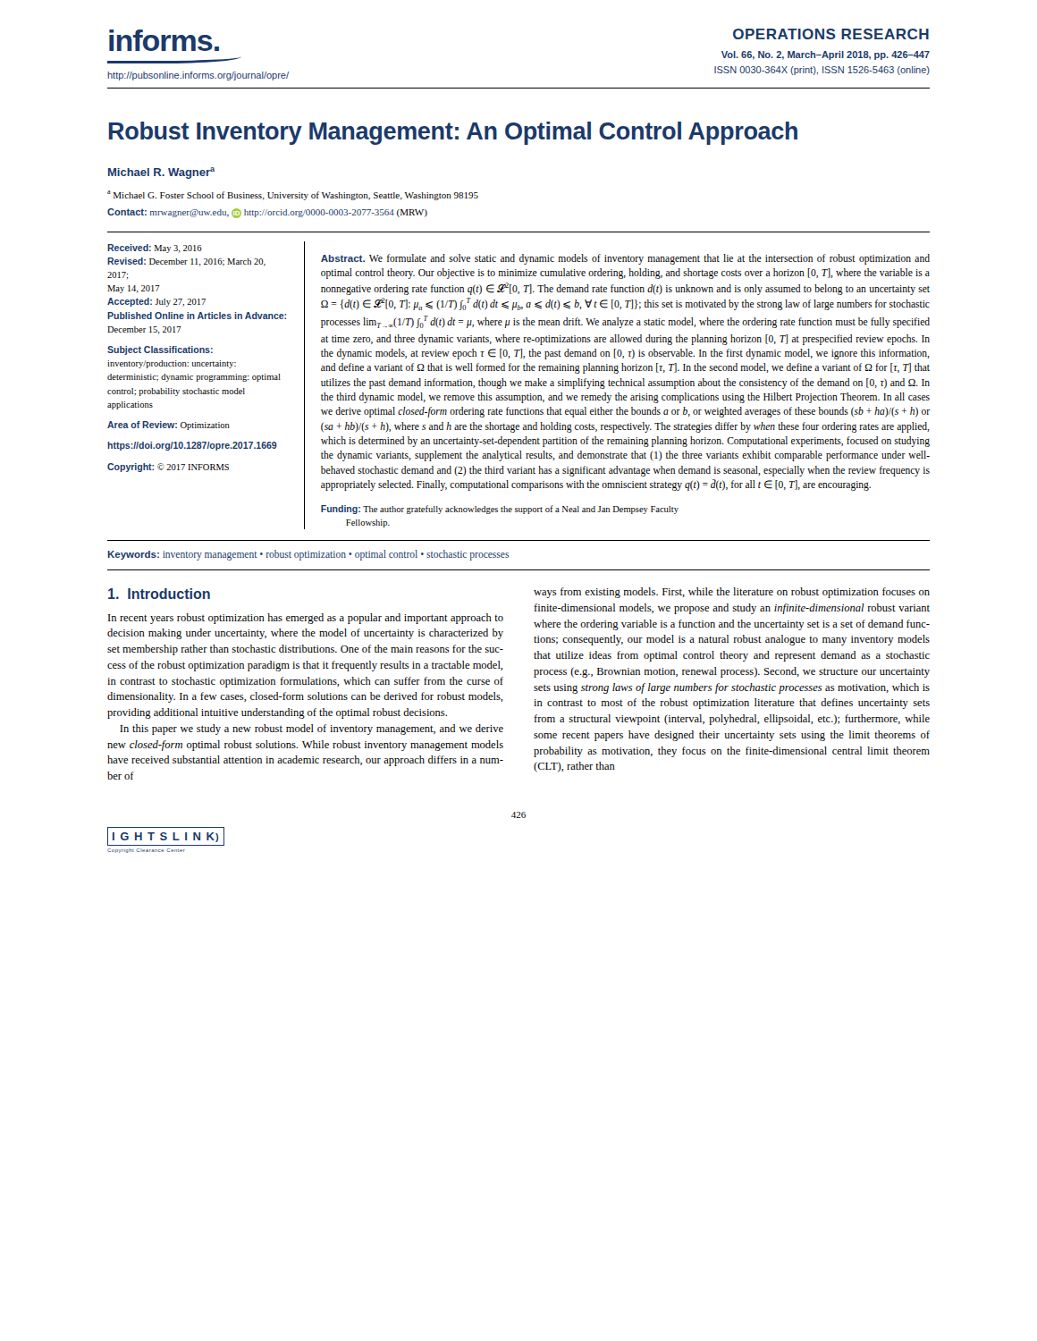informs.
http://pubsonline.informs.org/journal/opre/
OPERATIONS RESEARCH
Vol. 66, No. 2, March–April 2018, pp. 426–447
ISSN 0030-364X (print), ISSN 1526-5463 (online)
Robust Inventory Management: An Optimal Control Approach
Michael R. Wagnera
a Michael G. Foster School of Business, University of Washington, Seattle, Washington 98195
Contact: mrwagner@uw.edu, iD http://orcid.org/0000-0003-2077-3564 (MRW)
Received: May 3, 2016
Revised: December 11, 2016; March 20, 2017;
May 14, 2017
Accepted: July 27, 2017
Published Online in Articles in Advance:
December 15, 2017
Subject Classifications: inventory/production: uncertainty: deterministic; dynamic programming: optimal control; probability stochastic model applications
Area of Review: Optimization
https://doi.org/10.1287/opre.2017.1669
Copyright: © 2017 INFORMS
Abstract. We formulate and solve static and dynamic models of inventory management that lie at the intersection of robust optimization and optimal control theory. Our objective is to minimize cumulative ordering, holding, and shortage costs over a horizon [0, T], where the variable is a nonnegative ordering rate function q(t) ∈ 𝓛2[0, T]. The demand rate function d(t) is unknown and is only assumed to belong to an uncertainty set Ω = {d(t) ∈ 𝓛2[0, T]: μa ⩽ (1/T) ∫0T d(t) dt ⩽ μb, a ⩽ d(t) ⩽ b, ∀ t ∈ [0, T]}; this set is motivated by the strong law of large numbers for stochastic processes limT→∞(1/T) ∫0T d(t) dt = μ, where μ is the mean drift. We analyze a static model, where the ordering rate function must be fully specified at time zero, and three dynamic variants, where re-optimizations are allowed during the planning horizon [0, T] at prespecified review epochs. In the dynamic models, at review epoch τ ∈ [0, T], the past demand on [0, τ) is observable. In the first dynamic model, we ignore this information, and define a variant of Ω that is well formed for the remaining planning horizon [τ, T]. In the second model, we define a variant of Ω for [τ, T] that utilizes the past demand information, though we make a simplifying technical assumption about the consistency of the demand on [0, τ) and Ω. In the third dynamic model, we remove this assumption, and we remedy the arising complications using the Hilbert Projection Theorem. In all cases we derive optimal closed-form ordering rate functions that equal either the bounds a or b, or weighted averages of these bounds (sb + ha)/(s + h) or (sa + hb)/(s + h), where s and h are the shortage and holding costs, respectively. The strategies differ by when these four ordering rates are applied, which is determined by an uncertainty-set-dependent partition of the remaining planning horizon. Computational experiments, focused on studying the dynamic variants, supplement the analytical results, and demonstrate that (1) the three variants exhibit comparable performance under well-behaved stochastic demand and (2) the third variant has a significant advantage when demand is seasonal, especially when the review frequency is appropriately selected. Finally, computational comparisons with the omniscient strategy q(t) = d̄(t), for all t ∈ [0, T], are encouraging.
Funding: The author gratefully acknowledges the support of a Neal and Jan Dempsey Faculty Fellowship.
Keywords: inventory management • robust optimization • optimal control • stochastic processes
1. Introduction
In recent years robust optimization has emerged as a popular and important approach to decision making under uncertainty, where the model of uncertainty is characterized by set membership rather than stochastic distributions. One of the main reasons for the success of the robust optimization paradigm is that it frequently results in a tractable model, in contrast to stochastic optimization formulations, which can suffer from the curse of dimensionality. In a few cases, closed-form solutions can be derived for robust models, providing additional intuitive understanding of the optimal robust decisions.
In this paper we study a new robust model of inventory management, and we derive new closed-form optimal robust solutions. While robust inventory management models have received substantial attention in academic research, our approach differs in a number of
ways from existing models. First, while the literature on robust optimization focuses on finite-dimensional models, we propose and study an infinite-dimensional robust variant where the ordering variable is a function and the uncertainty set is a set of demand functions; consequently, our model is a natural robust analogue to many inventory models that utilize ideas from optimal control theory and represent demand as a stochastic process (e.g., Brownian motion, renewal process). Second, we structure our uncertainty sets using strong laws of large numbers for stochastic processes as motivation, which is in contrast to most of the robust optimization literature that defines uncertainty sets from a structural viewpoint (interval, polyhedral, ellipsoidal, etc.); furthermore, while some recent papers have designed their uncertainty sets using the limit theorems of probability as motivation, they focus on the finite-dimensional central limit theorem (CLT), rather than
426
I G H T S L I N K) Copyright Clearance Center